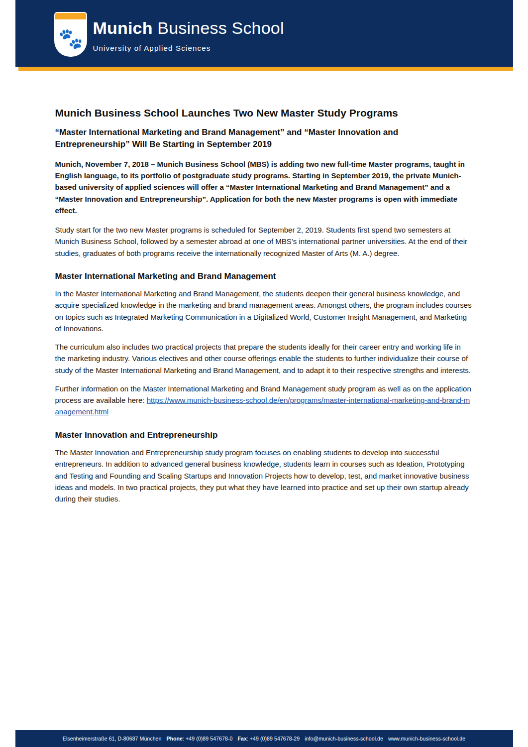🐾
Munich Business School
University of Applied Sciences
Munich Business School Launches Two New Master Study Programs
“Master International Marketing and Brand Management” and “Master Innovation and Entrepreneurship” Will Be Starting in September 2019
Munich, November 7, 2018 – Munich Business School (MBS) is adding two new full-time Master programs, taught in English language, to its portfolio of postgraduate study programs. Starting in September 2019, the private Munich-based university of applied sciences will offer a “Master International Marketing and Brand Management” and a “Master Innovation and Entrepreneurship”. Application for both the new Master programs is open with immediate effect.
Study start for the two new Master programs is scheduled for September 2, 2019. Students first spend two semesters at Munich Business School, followed by a semester abroad at one of MBS’s international partner universities. At the end of their studies, graduates of both programs receive the internationally recognized Master of Arts (M. A.) degree.
Master International Marketing and Brand Management
In the Master International Marketing and Brand Management, the students deepen their general business knowledge, and acquire specialized knowledge in the marketing and brand management areas. Amongst others, the program includes courses on topics such as Integrated Marketing Communication in a Digitalized World, Customer Insight Management, and Marketing of Innovations.
The curriculum also includes two practical projects that prepare the students ideally for their career entry and working life in the marketing industry. Various electives and other course offerings enable the students to further individualize their course of study of the Master International Marketing and Brand Management, and to adapt it to their respective strengths and interests.
Further information on the Master International Marketing and Brand Management study program as well as on the application process are available here: https://www.munich-business-school.de/en/programs/master-international-marketing-and-brand-management.html
Master Innovation and Entrepreneurship
The Master Innovation and Entrepreneurship study program focuses on enabling students to develop into successful entrepreneurs. In addition to advanced general business knowledge, students learn in courses such as Ideation, Prototyping and Testing and Founding and Scaling Startups and Innovation Projects how to develop, test, and market innovative business ideas and models. In two practical projects, they put what they have learned into practice and set up their own startup already during their studies.
Elsenheimerstraße 61, D-80687 München Phone: +49 (0)89 547678-0 Fax: +49 (0)89 547678-29 info@munich-business-school.de www.munich-business-school.de